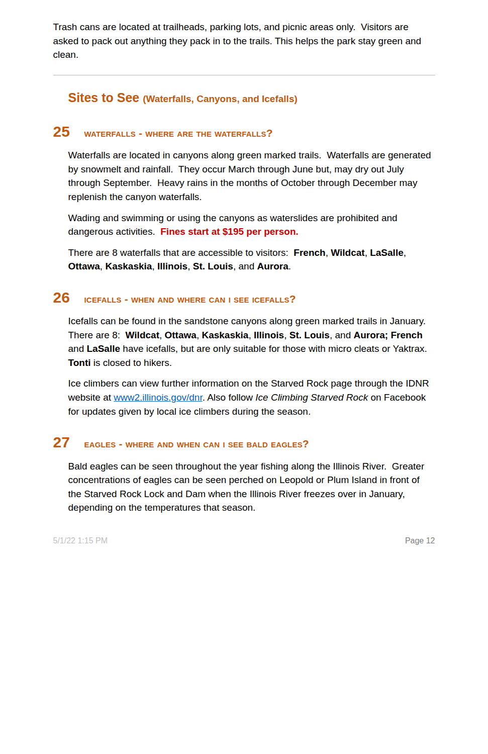Trash cans are located at trailheads, parking lots, and picnic areas only. Visitors are asked to pack out anything they pack in to the trails. This helps the park stay green and clean.
Sites to See (Waterfalls, Canyons, and Icefalls)
25 Waterfalls - Where are the waterfalls?
Waterfalls are located in canyons along green marked trails. Waterfalls are generated by snowmelt and rainfall. They occur March through June but, may dry out July through September. Heavy rains in the months of October through December may replenish the canyon waterfalls.
Wading and swimming or using the canyons as waterslides are prohibited and dangerous activities. Fines start at $195 per person.
There are 8 waterfalls that are accessible to visitors: French, Wildcat, LaSalle, Ottawa, Kaskaskia, Illinois, St. Louis, and Aurora.
26 Icefalls - When and where can I see icefalls?
Icefalls can be found in the sandstone canyons along green marked trails in January. There are 8: Wildcat, Ottawa, Kaskaskia, Illinois, St. Louis, and Aurora; French and LaSalle have icefalls, but are only suitable for those with micro cleats or Yaktrax. Tonti is closed to hikers.
Ice climbers can view further information on the Starved Rock page through the IDNR website at www2.illinois.gov/dnr. Also follow Ice Climbing Starved Rock on Facebook for updates given by local ice climbers during the season.
27 Eagles - Where and when can I see bald eagles?
Bald eagles can be seen throughout the year fishing along the Illinois River. Greater concentrations of eagles can be seen perched on Leopold or Plum Island in front of the Starved Rock Lock and Dam when the Illinois River freezes over in January, depending on the temperatures that season.
5/1/22 1:15 PM Page 12